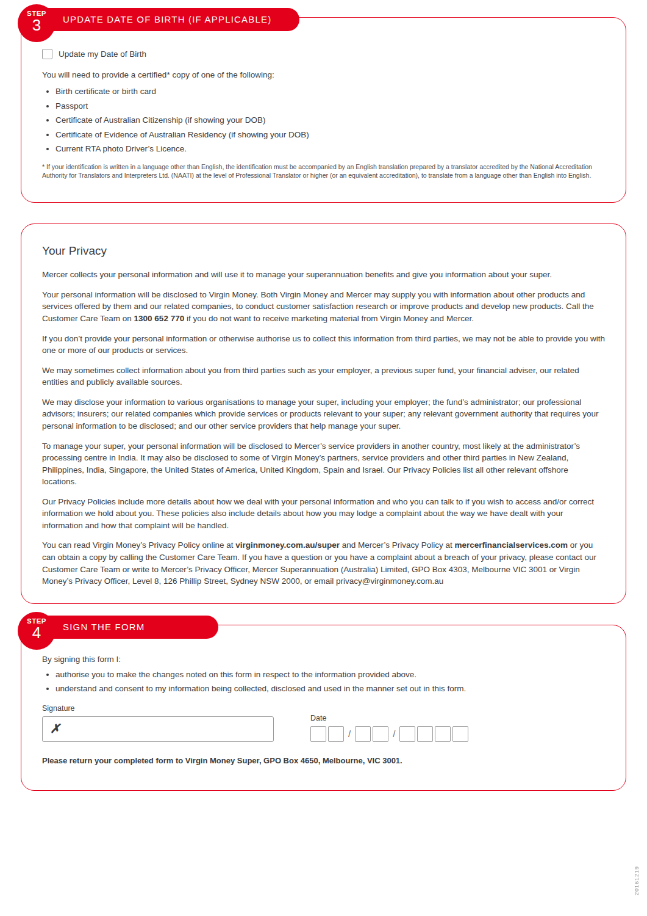STEP 3
Update date of birth (if applicable)
Update my Date of Birth
You will need to provide a certified* copy of one of the following:
Birth certificate or birth card
Passport
Certificate of Australian Citizenship (if showing your DOB)
Certificate of Evidence of Australian Residency (if showing your DOB)
Current RTA photo Driver’s Licence.
*If your identification is written in a language other than English, the identification must be accompanied by an English translation prepared by a translator accredited by the National Accreditation Authority for Translators and Interpreters Ltd. (NAATI) at the level of Professional Translator or higher (or an equivalent accreditation), to translate from a language other than English into English.
Your Privacy
Mercer collects your personal information and will use it to manage your superannuation benefits and give you information about your super.
Your personal information will be disclosed to Virgin Money. Both Virgin Money and Mercer may supply you with information about other products and services offered by them and our related companies, to conduct customer satisfaction research or improve products and develop new products. Call the Customer Care Team on 1300 652 770 if you do not want to receive marketing material from Virgin Money and Mercer.
If you don’t provide your personal information or otherwise authorise us to collect this information from third parties, we may not be able to provide you with one or more of our products or services.
We may sometimes collect information about you from third parties such as your employer, a previous super fund, your financial adviser, our related entities and publicly available sources.
We may disclose your information to various organisations to manage your super, including your employer; the fund’s administrator; our professional advisors; insurers; our related companies which provide services or products relevant to your super; any relevant government authority that requires your personal information to be disclosed; and our other service providers that help manage your super.
To manage your super, your personal information will be disclosed to Mercer’s service providers in another country, most likely at the administrator’s processing centre in India. It may also be disclosed to some of Virgin Money’s partners, service providers and other third parties in New Zealand, Philippines, India, Singapore, the United States of America, United Kingdom, Spain and Israel. Our Privacy Policies list all other relevant offshore locations.
Our Privacy Policies include more details about how we deal with your personal information and who you can talk to if you wish to access and/or correct information we hold about you. These policies also include details about how you may lodge a complaint about the way we have dealt with your information and how that complaint will be handled.
You can read Virgin Money’s Privacy Policy online at virginmoney.com.au/super and Mercer’s Privacy Policy at mercerfinancialservices.com or you can obtain a copy by calling the Customer Care Team. If you have a question or you have a complaint about a breach of your privacy, please contact our Customer Care Team or write to Mercer’s Privacy Officer, Mercer Superannuation (Australia) Limited, GPO Box 4303, Melbourne VIC 3001 or Virgin Money’s Privacy Officer, Level 8, 126 Phillip Street, Sydney NSW 2000, or email privacy@virginmoney.com.au
STEP 4
Sign the form
By signing this form I:
authorise you to make the changes noted on this form in respect to the information provided above.
understand and consent to my information being collected, disclosed and used in the manner set out in this form.
Signature
✗
Date
/ /
Please return your completed form to Virgin Money Super, GPO Box 4650, Melbourne, VIC 3001.
20161219